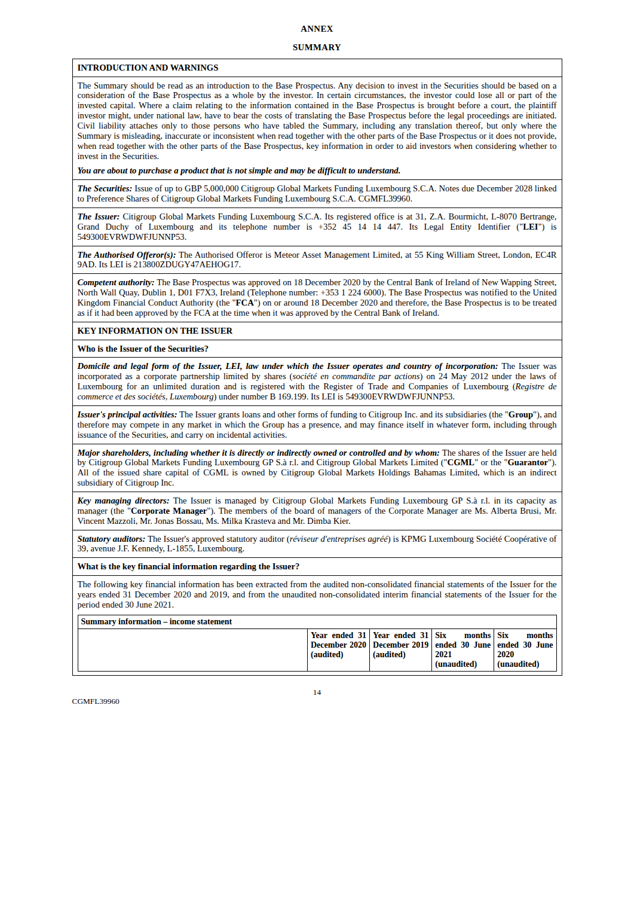ANNEX
SUMMARY
| INTRODUCTION AND WARNINGS |
| The Summary should be read as an introduction to the Base Prospectus. Any decision to invest in the Securities should be based on a consideration of the Base Prospectus as a whole by the investor. In certain circumstances, the investor could lose all or part of the invested capital. Where a claim relating to the information contained in the Base Prospectus is brought before a court, the plaintiff investor might, under national law, have to bear the costs of translating the Base Prospectus before the legal proceedings are initiated. Civil liability attaches only to those persons who have tabled the Summary, including any translation thereof, but only where the Summary is misleading, inaccurate or inconsistent when read together with the other parts of the Base Prospectus or it does not provide, when read together with the other parts of the Base Prospectus, key information in order to aid investors when considering whether to invest in the Securities. You are about to purchase a product that is not simple and may be difficult to understand. |
| The Securities: Issue of up to GBP 5,000,000 Citigroup Global Markets Funding Luxembourg S.C.A. Notes due December 2028 linked to Preference Shares of Citigroup Global Markets Funding Luxembourg S.C.A. CGMFL39960. |
| The Issuer: Citigroup Global Markets Funding Luxembourg S.C.A. Its registered office is at 31, Z.A. Bourmicht, L-8070 Bertrange, Grand Duchy of Luxembourg and its telephone number is +352 45 14 14 447. Its Legal Entity Identifier (" LEI ") is 549300EVRWDWFJUNNP53. |
| The Authorised Offeror(s): The Authorised Offeror is Meteor Asset Management Limited, at 55 King William Street, London, EC4R 9AD. Its LEI is 213800ZDUGY47AEHOG17. |
| Competent authority: The Base Prospectus was approved on 18 December 2020 by the Central Bank of Ireland of New Wapping Street, North Wall Quay, Dublin 1, D01 F7X3, Ireland (Telephone number: +353 1 224 6000). The Base Prospectus was notified to the United Kingdom Financial Conduct Authority (the " FCA ") on or around 18 December 2020 and therefore, the Base Prospectus is to be treated as if it had been approved by the FCA at the time when it was approved by the Central Bank of Ireland. |
| KEY INFORMATION ON THE ISSUER |
| Who is the Issuer of the Securities? |
| Domicile and legal form of the Issuer, LEI, law under which the Issuer operates and country of incorporation: The Issuer was incorporated as a corporate partnership limited by shares ( société en commandite par actions ) on 24 May 2012 under the laws of Luxembourg for an unlimited duration and is registered with the Register of Trade and Companies of Luxembourg ( Registre de commerce et des sociétés, Luxembourg ) under number B 169.199. Its LEI is 549300EVRWDWFJUNNP53. |
| Issuer's principal activities: The Issuer grants loans and other forms of funding to Citigroup Inc. and its subsidiaries (the " Group "), and therefore may compete in any market in which the Group has a presence, and may finance itself in whatever form, including through issuance of the Securities, and carry on incidental activities. |
| Major shareholders, including whether it is directly or indirectly owned or controlled and by whom: The shares of the Issuer are held by Citigroup Global Markets Funding Luxembourg GP S.à r.l. and Citigroup Global Markets Limited (" CGML " or the " Guarantor "). All of the issued share capital of CGML is owned by Citigroup Global Markets Holdings Bahamas Limited, which is an indirect subsidiary of Citigroup Inc. |
| Key managing directors: The Issuer is managed by Citigroup Global Markets Funding Luxembourg GP S.à r.l. in its capacity as manager (the " Corporate Manager "). The members of the board of managers of the Corporate Manager are Ms. Alberta Brusi, Mr. Vincent Mazzoli, Mr. Jonas Bossau, Ms. Milka Krasteva and Mr. Dimba Kier. |
| Statutory auditors: The Issuer's approved statutory auditor ( réviseur d'entreprises agréé ) is KPMG Luxembourg Société Coopérative of 39, avenue J.F. Kennedy, L-1855, Luxembourg. |
| What is the key financial information regarding the Issuer? |
| The following key financial information has been extracted from the audited non-consolidated financial statements of the Issuer for the years ended 31 December 2020 and 2019, and from the unaudited non-consolidated interim financial statements of the Issuer for the period ended 30 June 2021. / Summary information – income statement / / / Year ended 31 December 2020 (audited) / Year ended 31 December 2019 (audited) / Six months ended 30 June 2021 (unaudited) / Six months ended 30 June 2020 (unaudited) / |
14
CGMFL39960